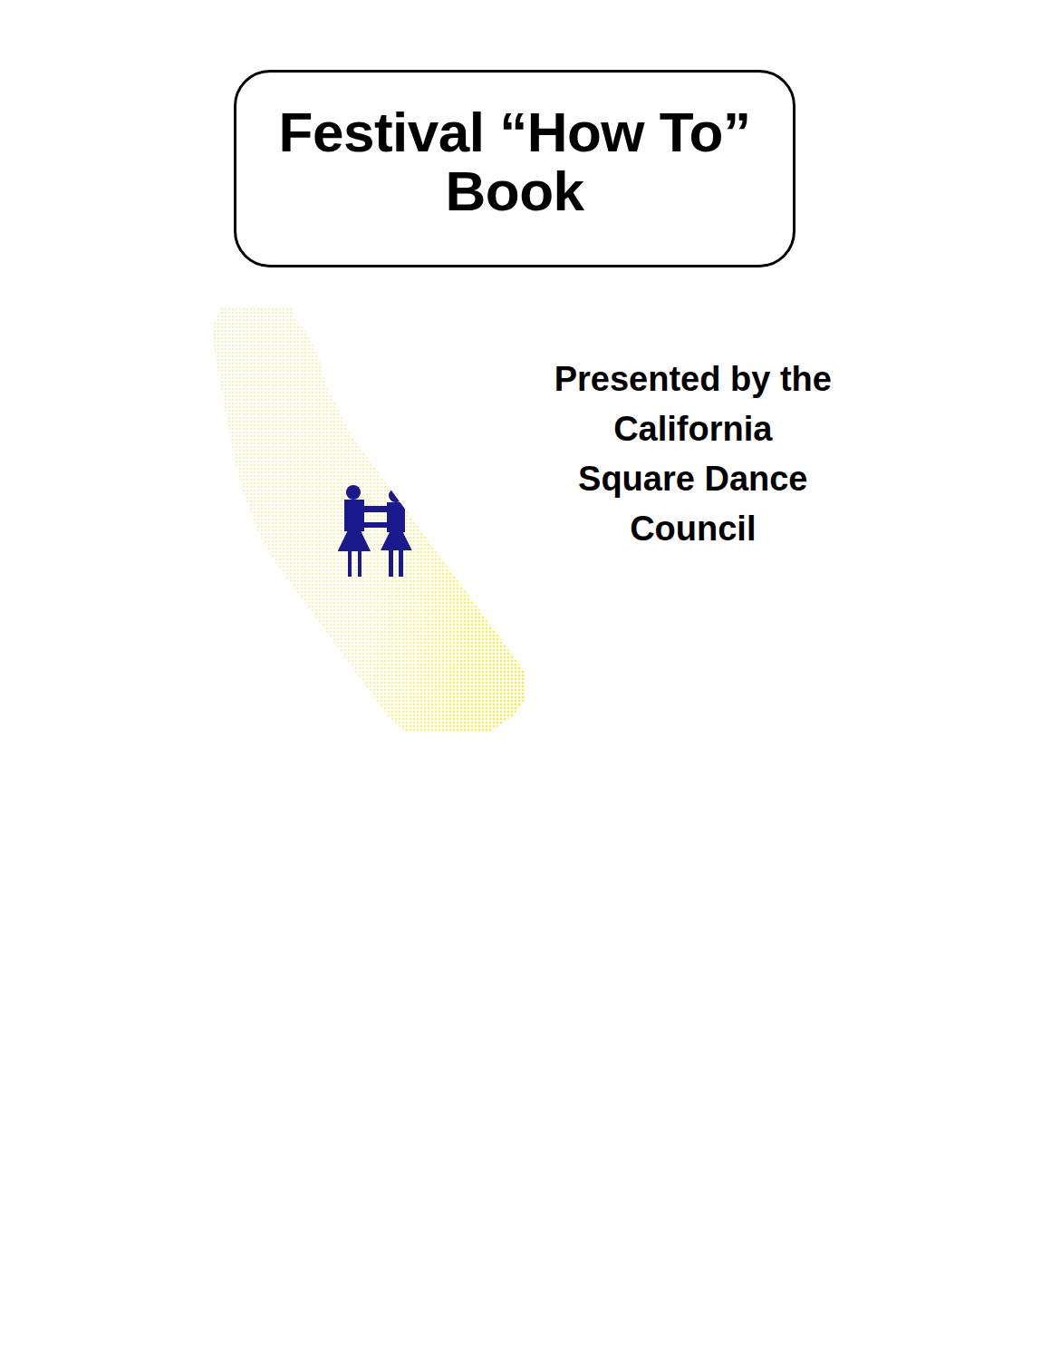Festival “How To”
Book
Presented by the
California
Square Dance
Council